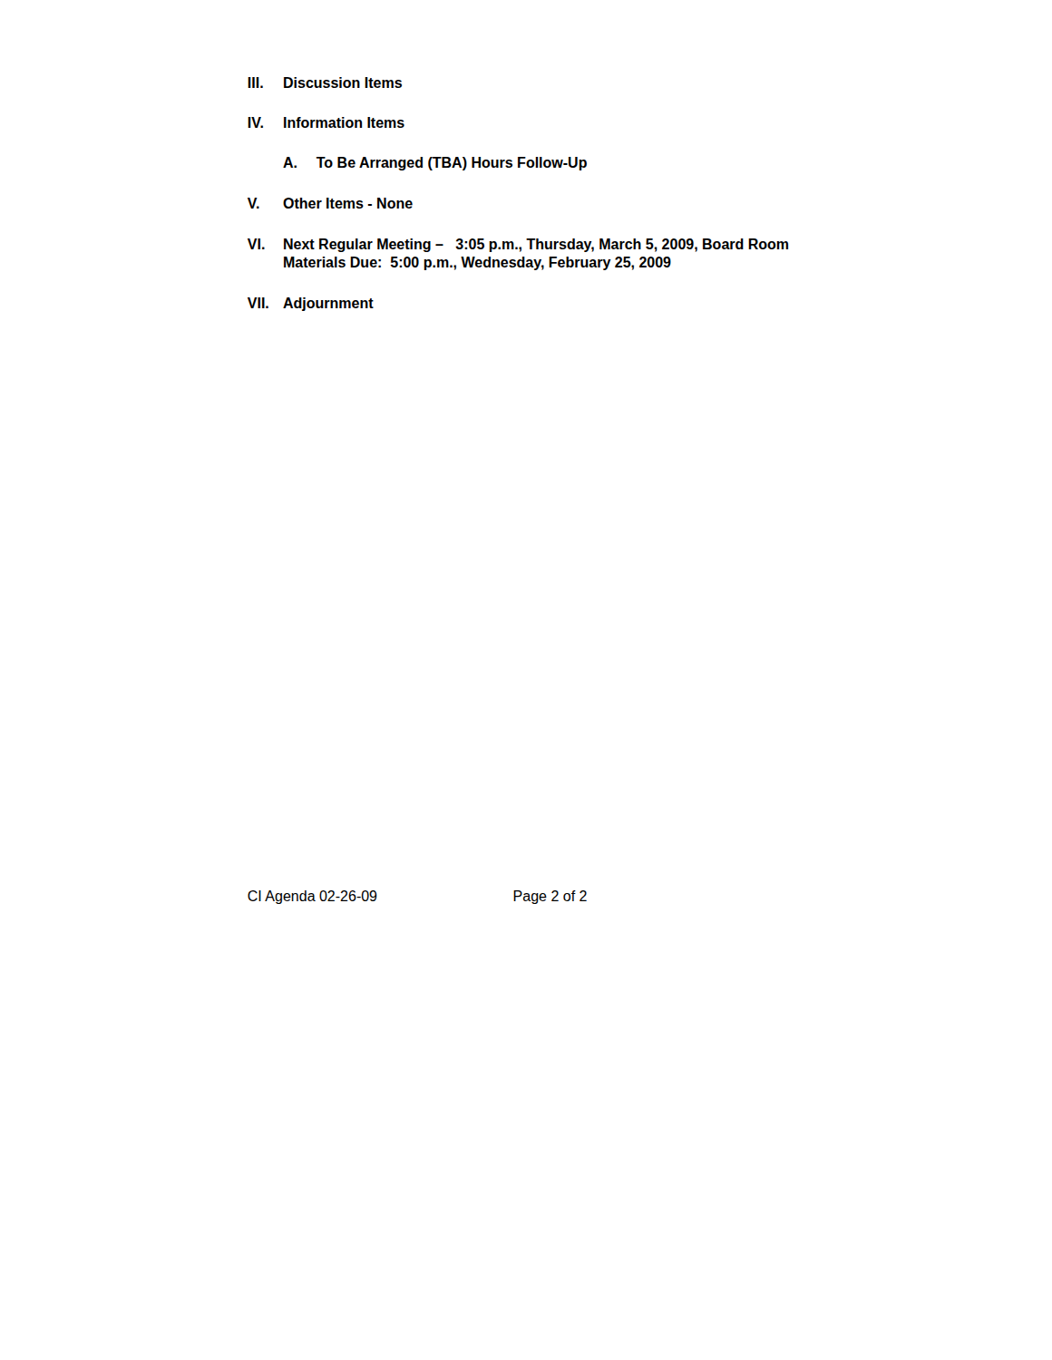III. Discussion Items
IV. Information Items
A. To Be Arranged (TBA) Hours Follow-Up
V. Other Items - None
VI. Next Regular Meeting – 3:05 p.m., Thursday, March 5, 2009, Board Room Materials Due: 5:00 p.m., Wednesday, February 25, 2009
VII. Adjournment
CI Agenda 02-26-09
Page 2 of 2